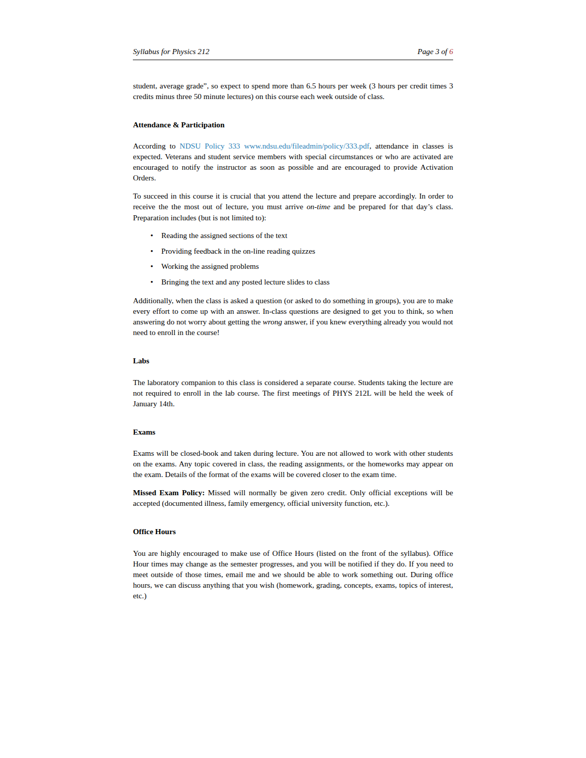Syllabus for Physics 212
Page 3 of 6
student, average grade”, so expect to spend more than 6.5 hours per week (3 hours per credit times 3 credits minus three 50 minute lectures) on this course each week outside of class.
Attendance & Participation
According to NDSU Policy 333 www.ndsu.edu/fileadmin/policy/333.pdf, attendance in classes is expected. Veterans and student service members with special circumstances or who are activated are encouraged to notify the instructor as soon as possible and are encouraged to provide Activation Orders.
To succeed in this course it is crucial that you attend the lecture and prepare accordingly. In order to receive the the most out of lecture, you must arrive on-time and be prepared for that day’s class. Preparation includes (but is not limited to):
Reading the assigned sections of the text
Providing feedback in the on-line reading quizzes
Working the assigned problems
Bringing the text and any posted lecture slides to class
Additionally, when the class is asked a question (or asked to do something in groups), you are to make every effort to come up with an answer. In-class questions are designed to get you to think, so when answering do not worry about getting the wrong answer, if you knew everything already you would not need to enroll in the course!
Labs
The laboratory companion to this class is considered a separate course. Students taking the lecture are not required to enroll in the lab course. The first meetings of PHYS 212L will be held the week of January 14th.
Exams
Exams will be closed-book and taken during lecture. You are not allowed to work with other students on the exams. Any topic covered in class, the reading assignments, or the homeworks may appear on the exam. Details of the format of the exams will be covered closer to the exam time.
Missed Exam Policy: Missed will normally be given zero credit. Only official exceptions will be accepted (documented illness, family emergency, official university function, etc.).
Office Hours
You are highly encouraged to make use of Office Hours (listed on the front of the syllabus). Office Hour times may change as the semester progresses, and you will be notified if they do. If you need to meet outside of those times, email me and we should be able to work something out. During office hours, we can discuss anything that you wish (homework, grading, concepts, exams, topics of interest, etc.)